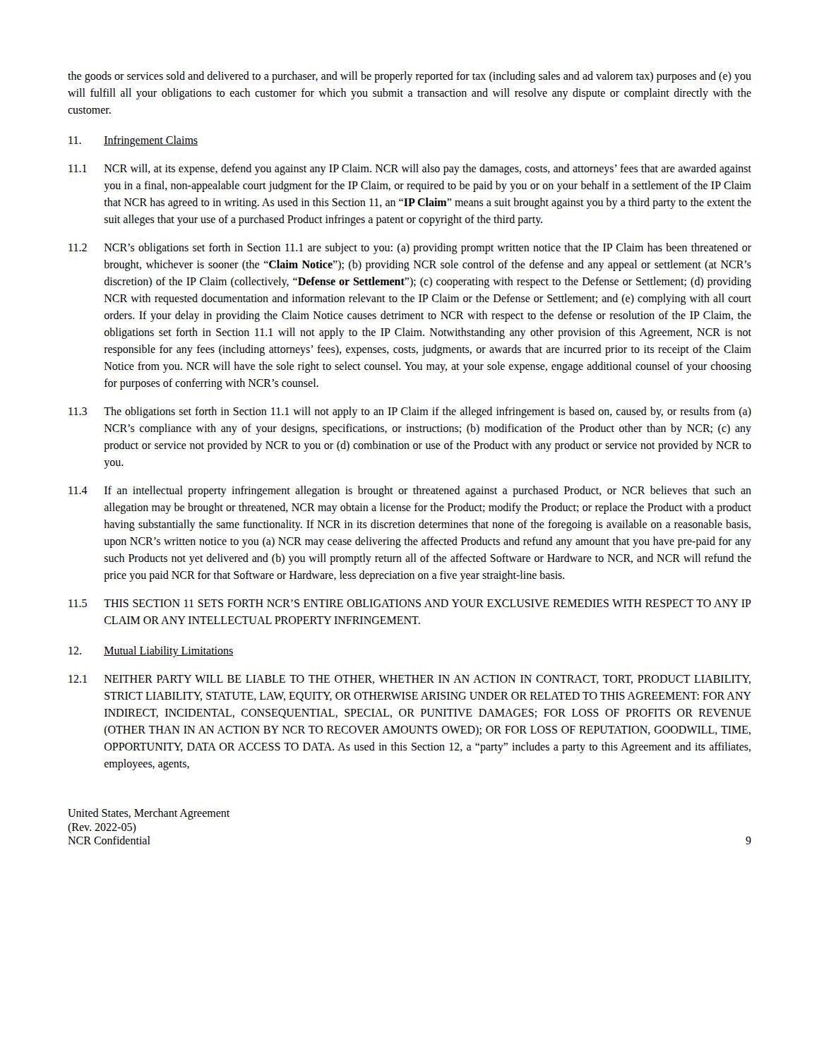the goods or services sold and delivered to a purchaser, and will be properly reported for tax (including sales and ad valorem tax) purposes and (e) you will fulfill all your obligations to each customer for which you submit a transaction and will resolve any dispute or complaint directly with the customer.
11. Infringement Claims
11.1 NCR will, at its expense, defend you against any IP Claim. NCR will also pay the damages, costs, and attorneys’ fees that are awarded against you in a final, non-appealable court judgment for the IP Claim, or required to be paid by you or on your behalf in a settlement of the IP Claim that NCR has agreed to in writing. As used in this Section 11, an “IP Claim” means a suit brought against you by a third party to the extent the suit alleges that your use of a purchased Product infringes a patent or copyright of the third party.
11.2 NCR’s obligations set forth in Section 11.1 are subject to you: (a) providing prompt written notice that the IP Claim has been threatened or brought, whichever is sooner (the “Claim Notice”); (b) providing NCR sole control of the defense and any appeal or settlement (at NCR’s discretion) of the IP Claim (collectively, “Defense or Settlement”); (c) cooperating with respect to the Defense or Settlement; (d) providing NCR with requested documentation and information relevant to the IP Claim or the Defense or Settlement; and (e) complying with all court orders. If your delay in providing the Claim Notice causes detriment to NCR with respect to the defense or resolution of the IP Claim, the obligations set forth in Section 11.1 will not apply to the IP Claim. Notwithstanding any other provision of this Agreement, NCR is not responsible for any fees (including attorneys’ fees), expenses, costs, judgments, or awards that are incurred prior to its receipt of the Claim Notice from you. NCR will have the sole right to select counsel. You may, at your sole expense, engage additional counsel of your choosing for purposes of conferring with NCR’s counsel.
11.3 The obligations set forth in Section 11.1 will not apply to an IP Claim if the alleged infringement is based on, caused by, or results from (a) NCR’s compliance with any of your designs, specifications, or instructions; (b) modification of the Product other than by NCR; (c) any product or service not provided by NCR to you or (d) combination or use of the Product with any product or service not provided by NCR to you.
11.4 If an intellectual property infringement allegation is brought or threatened against a purchased Product, or NCR believes that such an allegation may be brought or threatened, NCR may obtain a license for the Product; modify the Product; or replace the Product with a product having substantially the same functionality. If NCR in its discretion determines that none of the foregoing is available on a reasonable basis, upon NCR’s written notice to you (a) NCR may cease delivering the affected Products and refund any amount that you have pre-paid for any such Products not yet delivered and (b) you will promptly return all of the affected Software or Hardware to NCR, and NCR will refund the price you paid NCR for that Software or Hardware, less depreciation on a five year straight-line basis.
11.5 THIS SECTION 11 SETS FORTH NCR’S ENTIRE OBLIGATIONS AND YOUR EXCLUSIVE REMEDIES WITH RESPECT TO ANY IP CLAIM OR ANY INTELLECTUAL PROPERTY INFRINGEMENT.
12. Mutual Liability Limitations
12.1 NEITHER PARTY WILL BE LIABLE TO THE OTHER, WHETHER IN AN ACTION IN CONTRACT, TORT, PRODUCT LIABILITY, STRICT LIABILITY, STATUTE, LAW, EQUITY, OR OTHERWISE ARISING UNDER OR RELATED TO THIS AGREEMENT: FOR ANY INDIRECT, INCIDENTAL, CONSEQUENTIAL, SPECIAL, OR PUNITIVE DAMAGES; FOR LOSS OF PROFITS OR REVENUE (OTHER THAN IN AN ACTION BY NCR TO RECOVER AMOUNTS OWED); OR FOR LOSS OF REPUTATION, GOODWILL, TIME, OPPORTUNITY, DATA OR ACCESS TO DATA. As used in this Section 12, a “party” includes a party to this Agreement and its affiliates, employees, agents,
United States, Merchant Agreement
(Rev. 2022-05)
NCR Confidential 9